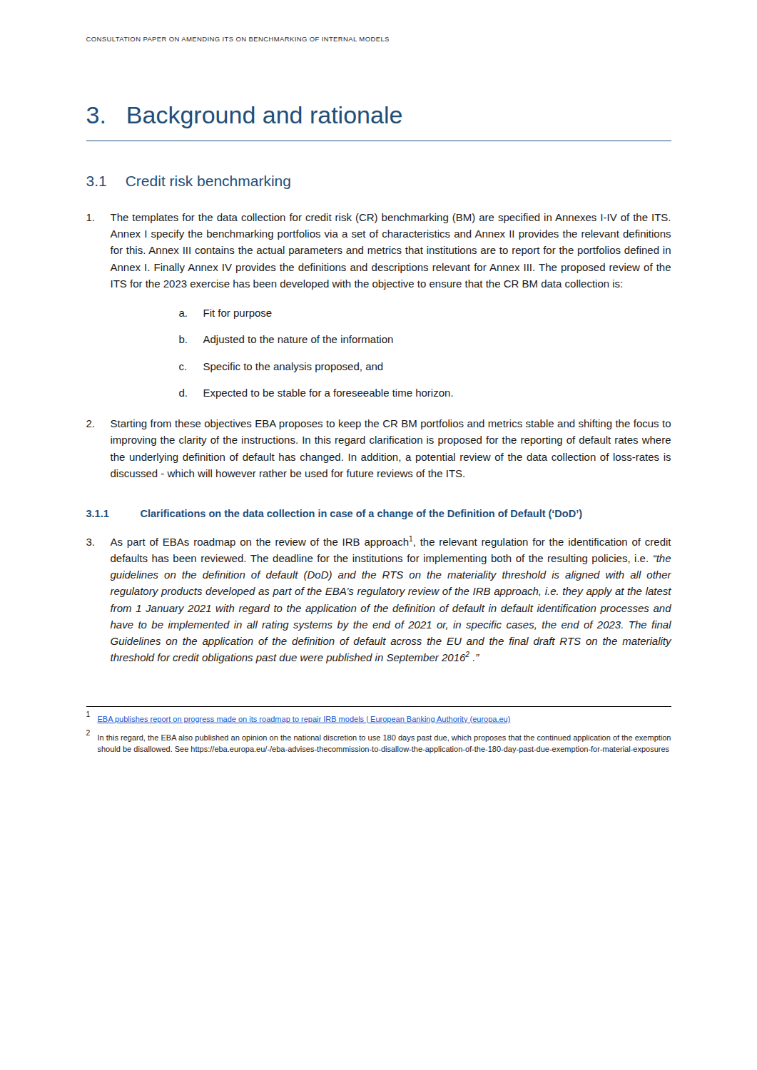Consultation Paper on Amending ITS on Benchmarking of Internal Models
3. Background and rationale
3.1 Credit risk benchmarking
The templates for the data collection for credit risk (CR) benchmarking (BM) are specified in Annexes I-IV of the ITS. Annex I specify the benchmarking portfolios via a set of characteristics and Annex II provides the relevant definitions for this. Annex III contains the actual parameters and metrics that institutions are to report for the portfolios defined in Annex I. Finally Annex IV provides the definitions and descriptions relevant for Annex III. The proposed review of the ITS for the 2023 exercise has been developed with the objective to ensure that the CR BM data collection is:
Fit for purpose
Adjusted to the nature of the information
Specific to the analysis proposed, and
Expected to be stable for a foreseeable time horizon.
Starting from these objectives EBA proposes to keep the CR BM portfolios and metrics stable and shifting the focus to improving the clarity of the instructions. In this regard clarification is proposed for the reporting of default rates where the underlying definition of default has changed. In addition, a potential review of the data collection of loss-rates is discussed - which will however rather be used for future reviews of the ITS.
3.1.1 Clarifications on the data collection in case of a change of the Definition of Default (‘DoD’)
As part of EBAs roadmap on the review of the IRB approach1, the relevant regulation for the identification of credit defaults has been reviewed. The deadline for the institutions for implementing both of the resulting policies, i.e. “the guidelines on the definition of default (DoD) and the RTS on the materiality threshold is aligned with all other regulatory products developed as part of the EBA’s regulatory review of the IRB approach, i.e. they apply at the latest from 1 January 2021 with regard to the application of the definition of default in default identification processes and have to be implemented in all rating systems by the end of 2021 or, in specific cases, the end of 2023. The final Guidelines on the application of the definition of default across the EU and the final draft RTS on the materiality threshold for credit obligations past due were published in September 20162 .”
1 EBA publishes report on progress made on its roadmap to repair IRB models | European Banking Authority (europa.eu)
2 In this regard, the EBA also published an opinion on the national discretion to use 180 days past due, which proposes that the continued application of the exemption should be disallowed. See https://eba.europa.eu/-/eba-advises-thecommission-to-disallow-the-application-of-the-180-day-past-due-exemption-for-material-exposures